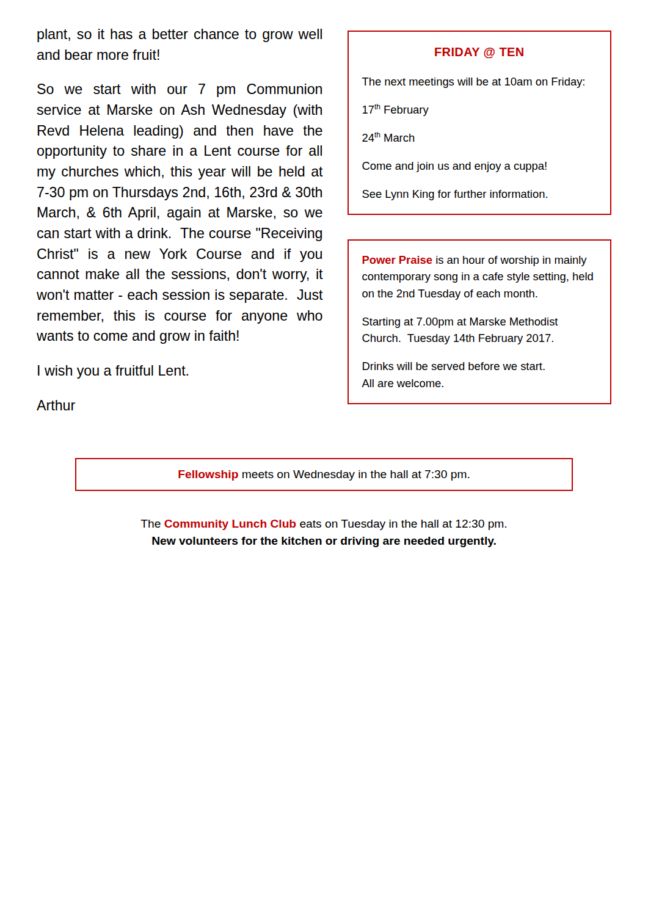plant, so it has a better chance to grow well and bear more fruit!
So we start with our 7 pm Communion service at Marske on Ash Wednesday (with Revd Helena leading) and then have the opportunity to share in a Lent course for all my churches which, this year will be held at 7-30 pm on Thursdays 2nd, 16th, 23rd & 30th March, & 6th April, again at Marske, so we can start with a drink. The course "Receiving Christ" is a new York Course and if you cannot make all the sessions, don't worry, it won't matter - each session is separate. Just remember, this is course for anyone who wants to come and grow in faith!
I wish you a fruitful Lent.
Arthur
FRIDAY @ TEN
The next meetings will be at 10am on Friday:
17th February
24th March
Come and join us and enjoy a cuppa!
See Lynn King for further information.
Power Praise is an hour of worship in mainly contemporary song in a cafe style setting, held on the 2nd Tuesday of each month.
Starting at 7.00pm at Marske Methodist Church. Tuesday 14th February 2017.
Drinks will be served before we start.
All are welcome.
Fellowship meets on Wednesday in the hall at 7:30 pm.
The Community Lunch Club eats on Tuesday in the hall at 12:30 pm.
New volunteers for the kitchen or driving are needed urgently.